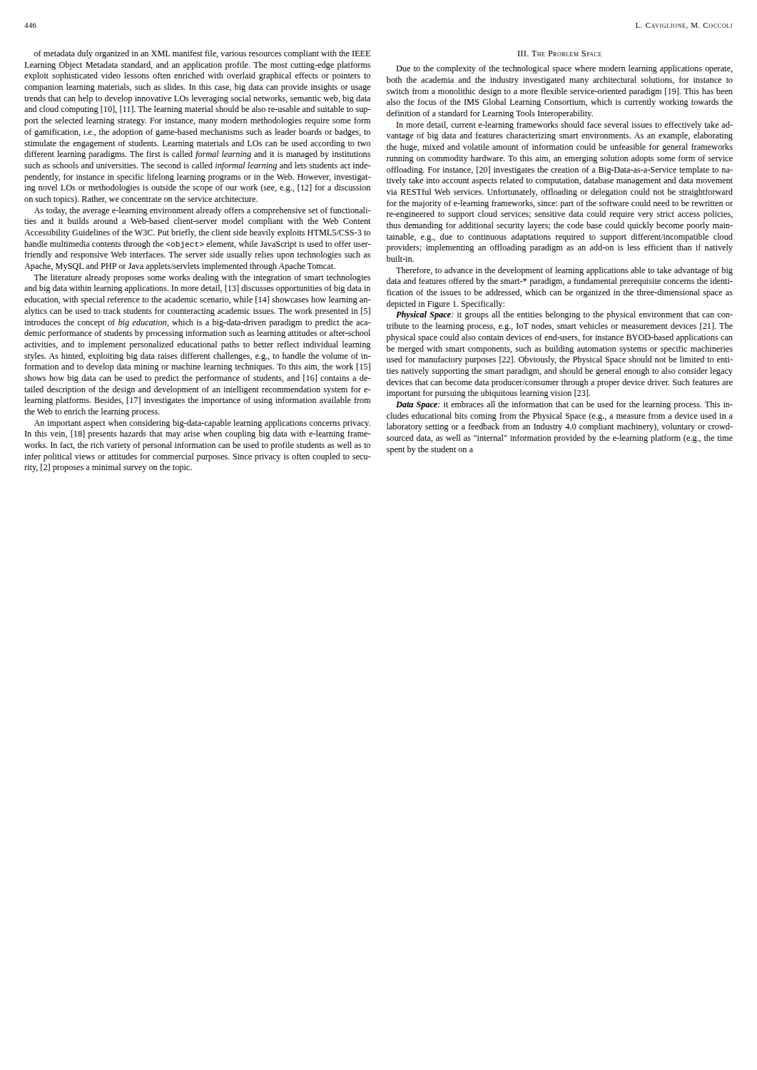446 L. Caviglione, M. Coccoli
of metadata duly organized in an XML manifest file, various resources compliant with the IEEE Learning Object Metadata standard, and an application profile. The most cutting-edge platforms exploit sophisticated video lessons often enriched with overlaid graphical effects or pointers to companion learning materials, such as slides. In this case, big data can provide insights or usage trends that can help to develop innovative LOs leveraging social networks, semantic web, big data and cloud computing [10], [11]. The learning material should be also re-usable and suitable to support the selected learning strategy. For instance, many modern methodologies require some form of gamification, i.e., the adoption of game-based mechanisms such as leader boards or badges, to stimulate the engagement of students. Learning materials and LOs can be used according to two different learning paradigms. The first is called formal learning and it is managed by institutions such as schools and universities. The second is called informal learning and lets students act independently, for instance in specific lifelong learning programs or in the Web. However, investigating novel LOs or methodologies is outside the scope of our work (see, e.g., [12] for a discussion on such topics). Rather, we concentrate on the service architecture.
As today, the average e-learning environment already offers a comprehensive set of functionalities and it builds around a Web-based client-server model compliant with the Web Content Accessibility Guidelines of the W3C. Put briefly, the client side heavily exploits HTML5/CSS-3 to handle multimedia contents through the <object> element, while JavaScript is used to offer user-friendly and responsive Web interfaces. The server side usually relies upon technologies such as Apache, MySQL and PHP or Java applets/servlets implemented through Apache Tomcat.
The literature already proposes some works dealing with the integration of smart technologies and big data within learning applications. In more detail, [13] discusses opportunities of big data in education, with special reference to the academic scenario, while [14] showcases how learning analytics can be used to track students for counteracting academic issues. The work presented in [5] introduces the concept of big education, which is a big-data-driven paradigm to predict the academic performance of students by processing information such as learning attitudes or after-school activities, and to implement personalized educational paths to better reflect individual learning styles. As hinted, exploiting big data raises different challenges, e.g., to handle the volume of information and to develop data mining or machine learning techniques. To this aim, the work [15] shows how big data can be used to predict the performance of students, and [16] contains a detailed description of the design and development of an intelligent recommendation system for e-learning platforms. Besides, [17] investigates the importance of using information available from the Web to enrich the learning process.
An important aspect when considering big-data-capable learning applications concerns privacy. In this vein, [18] presents hazards that may arise when coupling big data with e-learning frameworks. In fact, the rich variety of personal information can be used to profile students as well as to infer political views or attitudes for commercial purposes. Since privacy is often coupled to security, [2] proposes a minimal survey on the topic.
III. The Problem Space
Due to the complexity of the technological space where modern learning applications operate, both the academia and the industry investigated many architectural solutions, for instance to switch from a monolithic design to a more flexible service-oriented paradigm [19]. This has been also the focus of the IMS Global Learning Consortium, which is currently working towards the definition of a standard for Learning Tools Interoperability.
In more detail, current e-learning frameworks should face several issues to effectively take advantage of big data and features characterizing smart environments. As an example, elaborating the huge, mixed and volatile amount of information could be unfeasible for general frameworks running on commodity hardware. To this aim, an emerging solution adopts some form of service offloading. For instance, [20] investigates the creation of a Big-Data-as-a-Service template to natively take into account aspects related to computation, database management and data movement via RESTful Web services. Unfortunately, offloading or delegation could not be straightforward for the majority of e-learning frameworks, since: part of the software could need to be rewritten or re-engineered to support cloud services; sensitive data could require very strict access policies, thus demanding for additional security layers; the code base could quickly become poorly maintainable, e.g., due to continuous adaptations required to support different/incompatible cloud providers; implementing an offloading paradigm as an add-on is less efficient than if natively built-in.
Therefore, to advance in the development of learning applications able to take advantage of big data and features offered by the smart-* paradigm, a fundamental prerequisite concerns the identification of the issues to be addressed, which can be organized in the three-dimensional space as depicted in Figure 1. Specifically:
Physical Space: it groups all the entities belonging to the physical environment that can contribute to the learning process, e.g., IoT nodes, smart vehicles or measurement devices [21]. The physical space could also contain devices of end-users, for instance BYOD-based applications can be merged with smart components, such as building automation systems or specific machineries used for manufactory purposes [22]. Obviously, the Physical Space should not be limited to entities natively supporting the smart paradigm, and should be general enough to also consider legacy devices that can become data producer/consumer through a proper device driver. Such features are important for pursuing the ubiquitous learning vision [23].
Data Space: it embraces all the information that can be used for the learning process. This includes educational bits coming from the Physical Space (e.g., a measure from a device used in a laboratory setting or a feedback from an Industry 4.0 compliant machinery), voluntary or crowdsourced data, as well as "internal" information provided by the e-learning platform (e.g., the time spent by the student on a